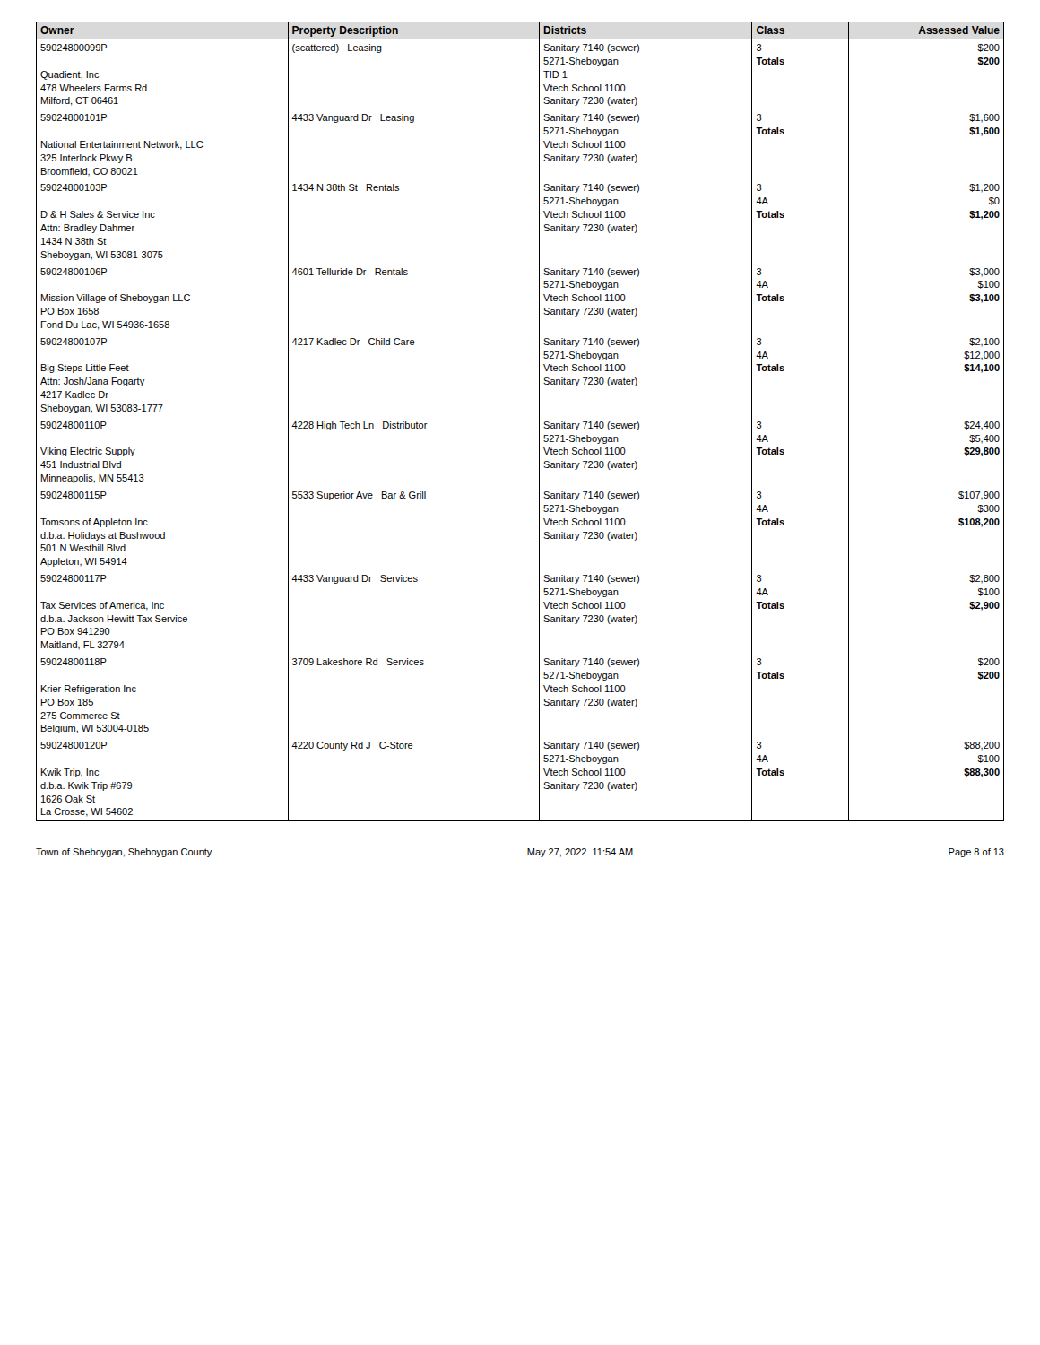| Owner | Property Description | Districts | Class | Assessed Value |
| --- | --- | --- | --- | --- |
| 59024800099P Quadient, Inc 478 Wheelers Farms Rd Milford, CT 06461 | (scattered) Leasing | Sanitary 7140 (sewer) 5271-Sheboygan TID 1 Vtech School 1100 Sanitary 7230 (water) | 3 Totals | $200 $200 |
| 59024800101P National Entertainment Network, LLC 325 Interlock Pkwy B Broomfield, CO 80021 | 4433 Vanguard Dr Leasing | Sanitary 7140 (sewer) 5271-Sheboygan Vtech School 1100 Sanitary 7230 (water) | 3 Totals | $1,600 $1,600 |
| 59024800103P D & H Sales & Service Inc Attn: Bradley Dahmer 1434 N 38th St Sheboygan, WI 53081-3075 | 1434 N 38th St Rentals | Sanitary 7140 (sewer) 5271-Sheboygan Vtech School 1100 Sanitary 7230 (water) | 3 4A Totals | $1,200 $0 $1,200 |
| 59024800106P Mission Village of Sheboygan LLC PO Box 1658 Fond Du Lac, WI 54936-1658 | 4601 Telluride Dr Rentals | Sanitary 7140 (sewer) 5271-Sheboygan Vtech School 1100 Sanitary 7230 (water) | 3 4A Totals | $3,000 $100 $3,100 |
| 59024800107P Big Steps Little Feet Attn: Josh/Jana Fogarty 4217 Kadlec Dr Sheboygan, WI 53083-1777 | 4217 Kadlec Dr Child Care | Sanitary 7140 (sewer) 5271-Sheboygan Vtech School 1100 Sanitary 7230 (water) | 3 4A Totals | $2,100 $12,000 $14,100 |
| 59024800110P Viking Electric Supply 451 Industrial Blvd Minneapolis, MN 55413 | 4228 High Tech Ln Distributor | Sanitary 7140 (sewer) 5271-Sheboygan Vtech School 1100 Sanitary 7230 (water) | 3 4A Totals | $24,400 $5,400 $29,800 |
| 59024800115P Tomsons of Appleton Inc d.b.a. Holidays at Bushwood 501 N Westhill Blvd Appleton, WI 54914 | 5533 Superior Ave Bar & Grill | Sanitary 7140 (sewer) 5271-Sheboygan Vtech School 1100 Sanitary 7230 (water) | 3 4A Totals | $107,900 $300 $108,200 |
| 59024800117P Tax Services of America, Inc d.b.a. Jackson Hewitt Tax Service PO Box 941290 Maitland, FL 32794 | 4433 Vanguard Dr Services | Sanitary 7140 (sewer) 5271-Sheboygan Vtech School 1100 Sanitary 7230 (water) | 3 4A Totals | $2,800 $100 $2,900 |
| 59024800118P Krier Refrigeration Inc PO Box 185 275 Commerce St Belgium, WI 53004-0185 | 3709 Lakeshore Rd Services | Sanitary 7140 (sewer) 5271-Sheboygan Vtech School 1100 Sanitary 7230 (water) | 3 Totals | $200 $200 |
| 59024800120P Kwik Trip, Inc d.b.a. Kwik Trip #679 1626 Oak St La Crosse, WI 54602 | 4220 County Rd J C-Store | Sanitary 7140 (sewer) 5271-Sheboygan Vtech School 1100 Sanitary 7230 (water) | 3 4A Totals | $88,200 $100 $88,300 |
Town of Sheboygan, Sheboygan County
May 27, 2022 11:54 AM
Page 8 of 13